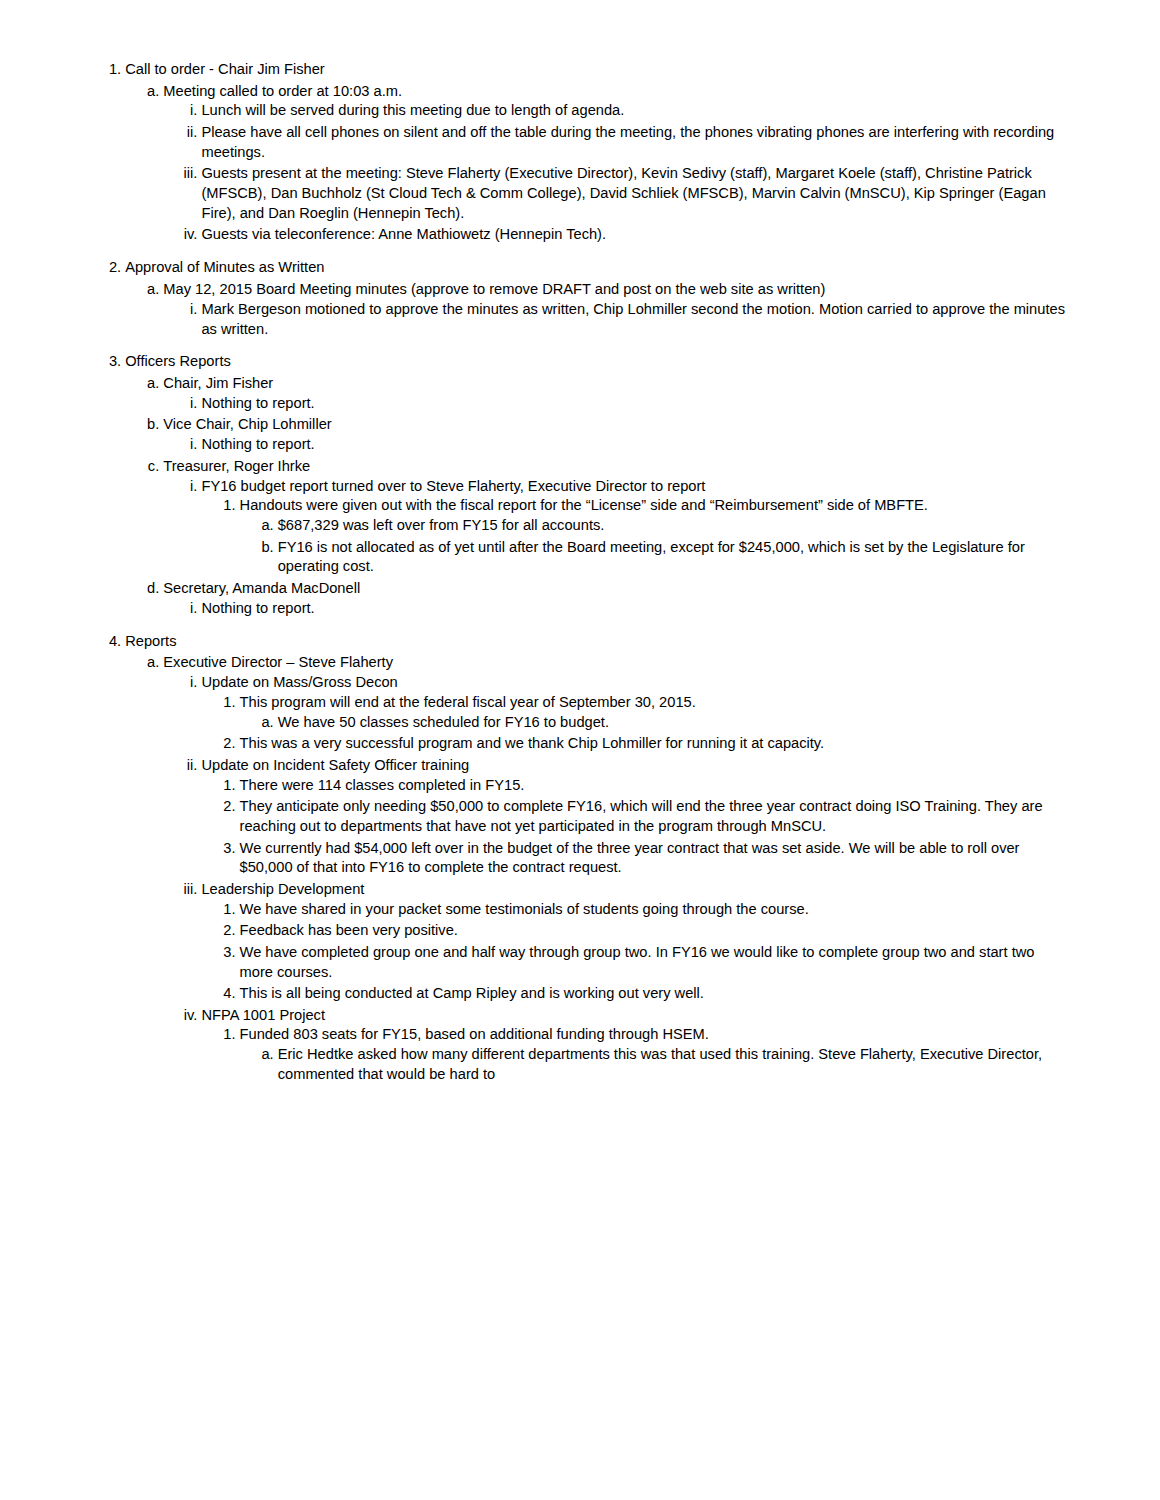Call to order - Chair Jim Fisher
Meeting called to order at 10:03 a.m.
Lunch will be served during this meeting due to length of agenda.
Please have all cell phones on silent and off the table during the meeting, the phones vibrating phones are interfering with recording meetings.
Guests present at the meeting: Steve Flaherty (Executive Director), Kevin Sedivy (staff), Margaret Koele (staff), Christine Patrick (MFSCB), Dan Buchholz (St Cloud Tech & Comm College), David Schliek (MFSCB), Marvin Calvin (MnSCU), Kip Springer (Eagan Fire), and Dan Roeglin (Hennepin Tech).
Guests via teleconference: Anne Mathiowetz (Hennepin Tech).
Approval of Minutes as Written
May 12, 2015 Board Meeting minutes (approve to remove DRAFT and post on the web site as written)
Mark Bergeson motioned to approve the minutes as written, Chip Lohmiller second the motion. Motion carried to approve the minutes as written.
Officers Reports
Chair, Jim Fisher
Nothing to report.
Vice Chair, Chip Lohmiller
Nothing to report.
Treasurer, Roger Ihrke
FY16 budget report turned over to Steve Flaherty, Executive Director to report
Handouts were given out with the fiscal report for the “License” side and “Reimbursement” side of MBFTE.
$687,329 was left over from FY15 for all accounts.
FY16 is not allocated as of yet until after the Board meeting, except for $245,000, which is set by the Legislature for operating cost.
Secretary, Amanda MacDonell
Nothing to report.
Reports
Executive Director – Steve Flaherty
Update on Mass/Gross Decon
This program will end at the federal fiscal year of September 30, 2015.
We have 50 classes scheduled for FY16 to budget.
This was a very successful program and we thank Chip Lohmiller for running it at capacity.
Update on Incident Safety Officer training
There were 114 classes completed in FY15.
They anticipate only needing $50,000 to complete FY16, which will end the three year contract doing ISO Training. They are reaching out to departments that have not yet participated in the program through MnSCU.
We currently had $54,000 left over in the budget of the three year contract that was set aside. We will be able to roll over $50,000 of that into FY16 to complete the contract request.
Leadership Development
We have shared in your packet some testimonials of students going through the course.
Feedback has been very positive.
We have completed group one and half way through group two. In FY16 we would like to complete group two and start two more courses.
This is all being conducted at Camp Ripley and is working out very well.
NFPA 1001 Project
Funded 803 seats for FY15, based on additional funding through HSEM.
Eric Hedtke asked how many different departments this was that used this training. Steve Flaherty, Executive Director, commented that would be hard to